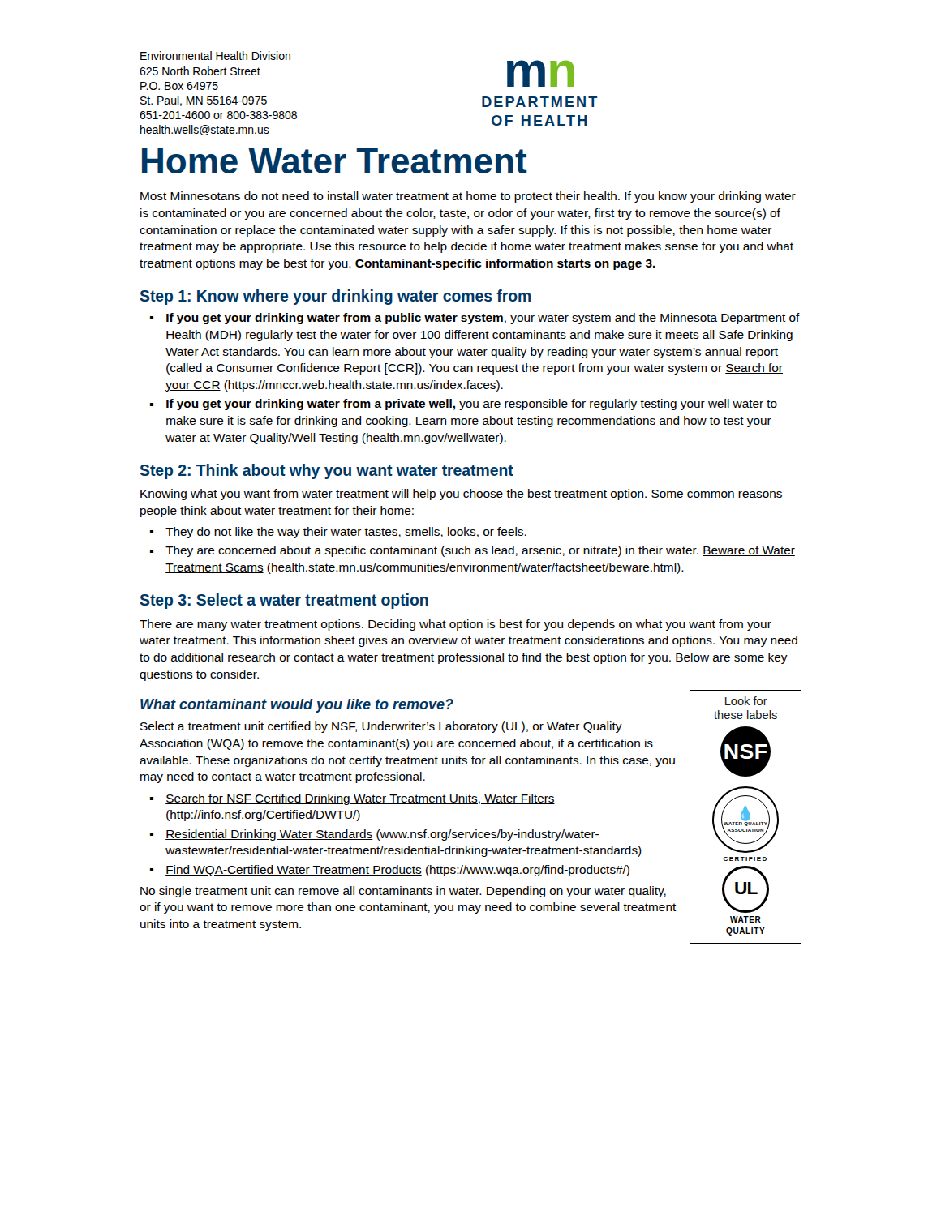Environmental Health Division
625 North Robert Street
P.O. Box 64975
St. Paul, MN 55164-0975
651-201-4600 or 800-383-9808
health.wells@state.mn.us
mn
DEPARTMENT
OF HEALTH
Home Water Treatment
Most Minnesotans do not need to install water treatment at home to protect their health. If you know your drinking water is contaminated or you are concerned about the color, taste, or odor of your water, first try to remove the source(s) of contamination or replace the contaminated water supply with a safer supply. If this is not possible, then home water treatment may be appropriate. Use this resource to help decide if home water treatment makes sense for you and what treatment options may be best for you. Contaminant-specific information starts on page 3.
Step 1: Know where your drinking water comes from
If you get your drinking water from a public water system, your water system and the Minnesota Department of Health (MDH) regularly test the water for over 100 different contaminants and make sure it meets all Safe Drinking Water Act standards. You can learn more about your water quality by reading your water system’s annual report (called a Consumer Confidence Report [CCR]). You can request the report from your water system or Search for your CCR (https://mnccr.web.health.state.mn.us/index.faces).
If you get your drinking water from a private well, you are responsible for regularly testing your well water to make sure it is safe for drinking and cooking. Learn more about testing recommendations and how to test your water at Water Quality/Well Testing (health.mn.gov/wellwater).
Step 2: Think about why you want water treatment
Knowing what you want from water treatment will help you choose the best treatment option. Some common reasons people think about water treatment for their home:
They do not like the way their water tastes, smells, looks, or feels.
They are concerned about a specific contaminant (such as lead, arsenic, or nitrate) in their water. Beware of Water Treatment Scams (health.state.mn.us/communities/environment/water/factsheet/beware.html).
Step 3: Select a water treatment option
There are many water treatment options. Deciding what option is best for you depends on what you want from your water treatment. This information sheet gives an overview of water treatment considerations and options. You may need to do additional research or contact a water treatment professional to find the best option for you. Below are some key questions to consider.
Look for
these labels
NSF
💧
Water Quality
Association
CERTIFIED
UL
WATER QUALITY
What contaminant would you like to remove?
Select a treatment unit certified by NSF, Underwriter’s Laboratory (UL), or Water Quality Association (WQA) to remove the contaminant(s) you are concerned about, if a certification is available. These organizations do not certify treatment units for all contaminants. In this case, you may need to contact a water treatment professional.
Search for NSF Certified Drinking Water Treatment Units, Water Filters
(http://info.nsf.org/Certified/DWTU/)
Residential Drinking Water Standards (www.nsf.org/services/by-industry/water-wastewater/residential-water-treatment/residential-drinking-water-treatment-standards)
Find WQA-Certified Water Treatment Products (https://www.wqa.org/find-products#/)
No single treatment unit can remove all contaminants in water. Depending on your water quality, or if you want to remove more than one contaminant, you may need to combine several treatment units into a treatment system.